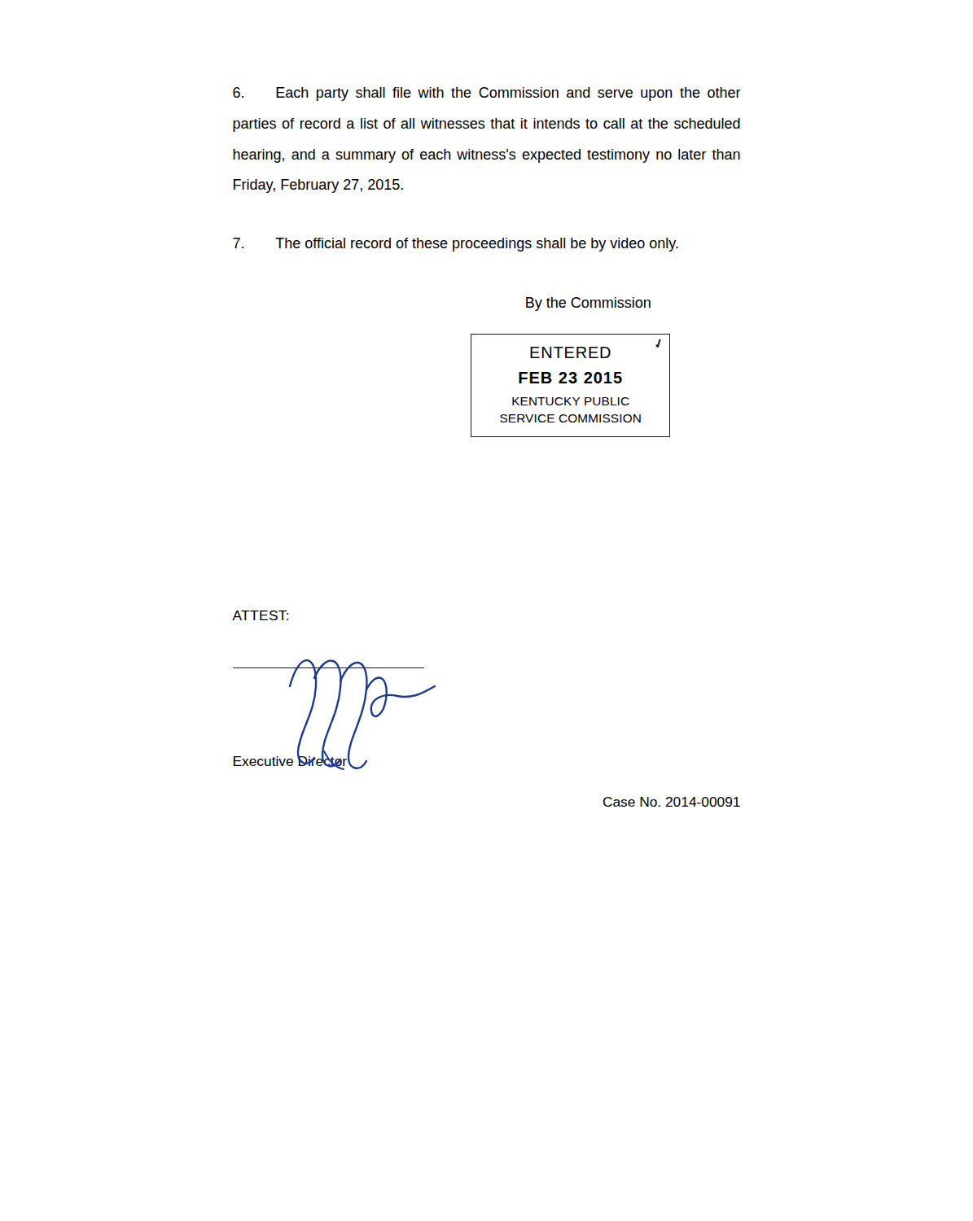6. Each party shall file with the Commission and serve upon the other parties of record a list of all witnesses that it intends to call at the scheduled hearing, and a summary of each witness's expected testimony no later than Friday, February 27, 2015.
7. The official record of these proceedings shall be by video only.
By the Commission
✓
ENTERED
FEB 23 2015
KENTUCKY PUBLIC
SERVICE COMMISSION
ATTEST:
Executive Director
Case No. 2014-00091